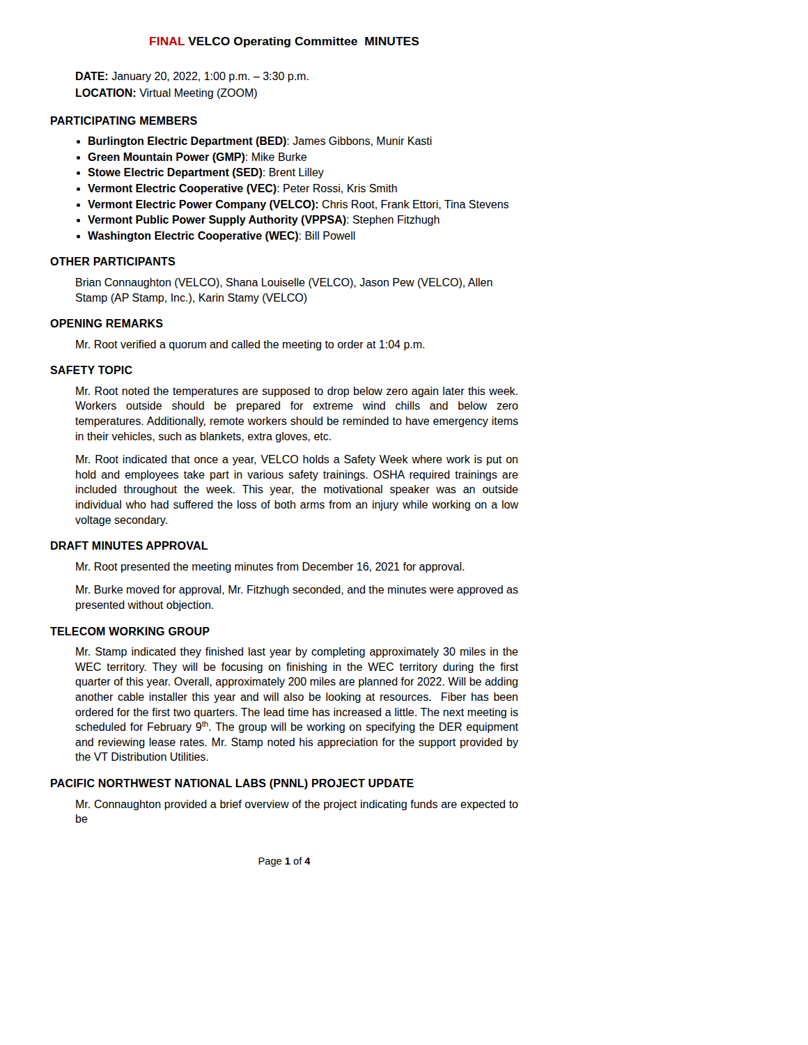FINAL VELCO Operating Committee MINUTES
DATE: January 20, 2022, 1:00 p.m. – 3:30 p.m.
LOCATION: Virtual Meeting (ZOOM)
PARTICIPATING MEMBERS
Burlington Electric Department (BED): James Gibbons, Munir Kasti
Green Mountain Power (GMP): Mike Burke
Stowe Electric Department (SED): Brent Lilley
Vermont Electric Cooperative (VEC): Peter Rossi, Kris Smith
Vermont Electric Power Company (VELCO): Chris Root, Frank Ettori, Tina Stevens
Vermont Public Power Supply Authority (VPPSA): Stephen Fitzhugh
Washington Electric Cooperative (WEC): Bill Powell
OTHER PARTICIPANTS
Brian Connaughton (VELCO), Shana Louiselle (VELCO), Jason Pew (VELCO), Allen Stamp (AP Stamp, Inc.), Karin Stamy (VELCO)
OPENING REMARKS
Mr. Root verified a quorum and called the meeting to order at 1:04 p.m.
SAFETY TOPIC
Mr. Root noted the temperatures are supposed to drop below zero again later this week. Workers outside should be prepared for extreme wind chills and below zero temperatures. Additionally, remote workers should be reminded to have emergency items in their vehicles, such as blankets, extra gloves, etc.
Mr. Root indicated that once a year, VELCO holds a Safety Week where work is put on hold and employees take part in various safety trainings. OSHA required trainings are included throughout the week. This year, the motivational speaker was an outside individual who had suffered the loss of both arms from an injury while working on a low voltage secondary.
DRAFT MINUTES APPROVAL
Mr. Root presented the meeting minutes from December 16, 2021 for approval.
Mr. Burke moved for approval, Mr. Fitzhugh seconded, and the minutes were approved as presented without objection.
TELECOM WORKING GROUP
Mr. Stamp indicated they finished last year by completing approximately 30 miles in the WEC territory. They will be focusing on finishing in the WEC territory during the first quarter of this year. Overall, approximately 200 miles are planned for 2022. Will be adding another cable installer this year and will also be looking at resources. Fiber has been ordered for the first two quarters. The lead time has increased a little. The next meeting is scheduled for February 9th. The group will be working on specifying the DER equipment and reviewing lease rates. Mr. Stamp noted his appreciation for the support provided by the VT Distribution Utilities.
PACIFIC NORTHWEST NATIONAL LABS (PNNL) PROJECT UPDATE
Mr. Connaughton provided a brief overview of the project indicating funds are expected to be
Page 1 of 4